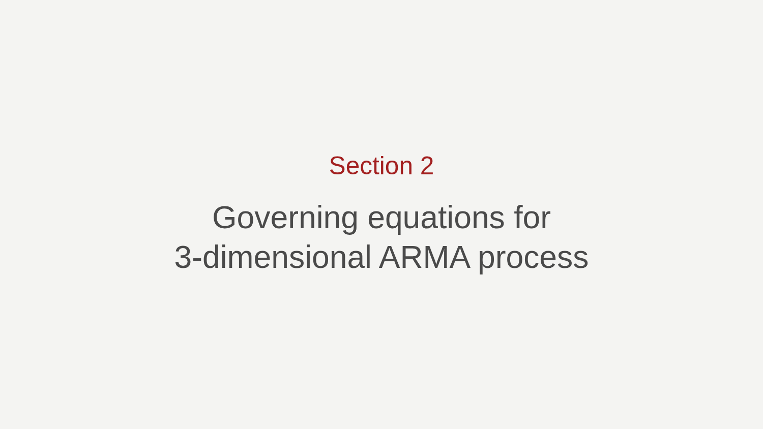Section 2
Governing equations for 3-dimensional ARMA process